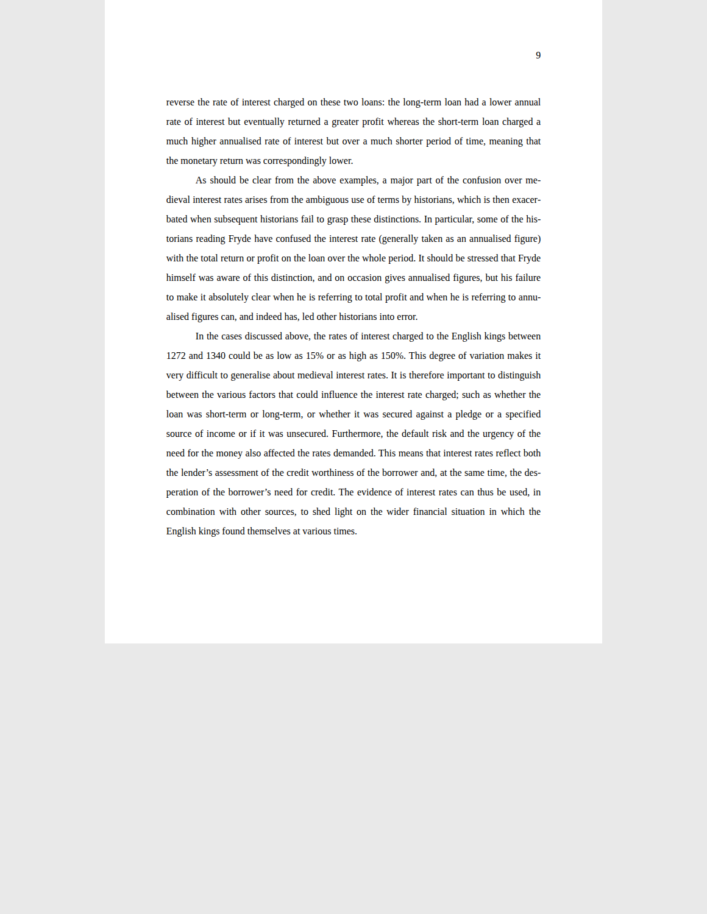9
reverse the rate of interest charged on these two loans: the long-term loan had a lower annual rate of interest but eventually returned a greater profit whereas the short-term loan charged a much higher annualised rate of interest but over a much shorter period of time, meaning that the monetary return was correspondingly lower.
As should be clear from the above examples, a major part of the confusion over medieval interest rates arises from the ambiguous use of terms by historians, which is then exacerbated when subsequent historians fail to grasp these distinctions. In particular, some of the historians reading Fryde have confused the interest rate (generally taken as an annualised figure) with the total return or profit on the loan over the whole period. It should be stressed that Fryde himself was aware of this distinction, and on occasion gives annualised figures, but his failure to make it absolutely clear when he is referring to total profit and when he is referring to annualised figures can, and indeed has, led other historians into error.
In the cases discussed above, the rates of interest charged to the English kings between 1272 and 1340 could be as low as 15% or as high as 150%. This degree of variation makes it very difficult to generalise about medieval interest rates. It is therefore important to distinguish between the various factors that could influence the interest rate charged; such as whether the loan was short-term or long-term, or whether it was secured against a pledge or a specified source of income or if it was unsecured. Furthermore, the default risk and the urgency of the need for the money also affected the rates demanded. This means that interest rates reflect both the lender’s assessment of the credit worthiness of the borrower and, at the same time, the desperation of the borrower’s need for credit. The evidence of interest rates can thus be used, in combination with other sources, to shed light on the wider financial situation in which the English kings found themselves at various times.